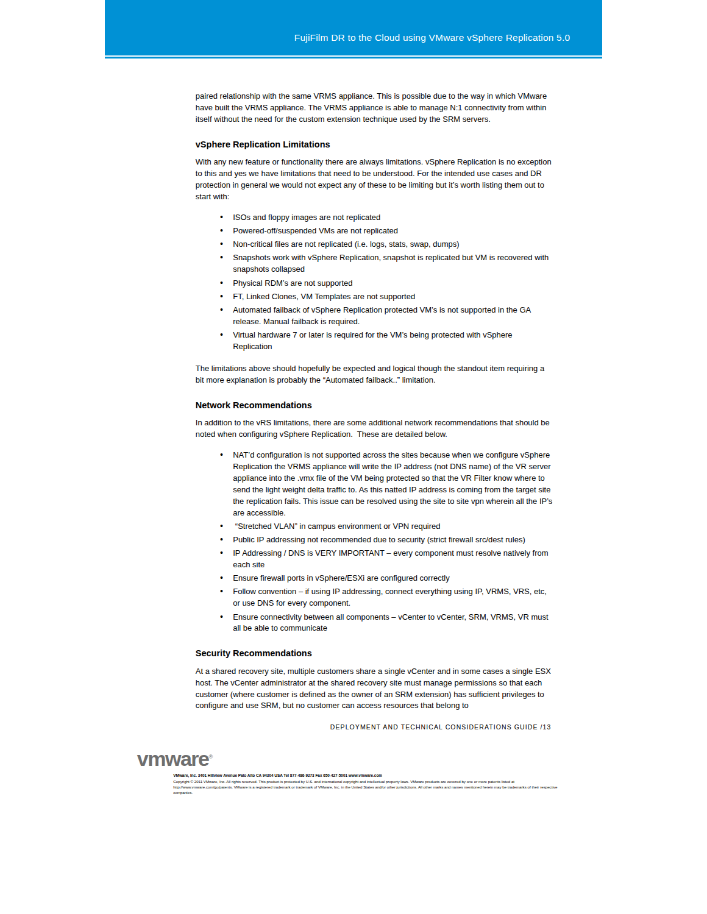FujiFilm DR to the Cloud using VMware vSphere Replication 5.0
paired relationship with the same VRMS appliance. This is possible due to the way in which VMware have built the VRMS appliance. The VRMS appliance is able to manage N:1 connectivity from within itself without the need for the custom extension technique used by the SRM servers.
vSphere Replication Limitations
With any new feature or functionality there are always limitations. vSphere Replication is no exception to this and yes we have limitations that need to be understood. For the intended use cases and DR protection in general we would not expect any of these to be limiting but it’s worth listing them out to start with:
ISOs and floppy images are not replicated
Powered-off/suspended VMs are not replicated
Non-critical files are not replicated (i.e. logs, stats, swap, dumps)
Snapshots work with vSphere Replication, snapshot is replicated but VM is recovered with snapshots collapsed
Physical RDM’s are not supported
FT, Linked Clones, VM Templates are not supported
Automated failback of vSphere Replication protected VM’s is not supported in the GA release. Manual failback is required.
Virtual hardware 7 or later is required for the VM’s being protected with vSphere Replication
The limitations above should hopefully be expected and logical though the standout item requiring a bit more explanation is probably the “Automated failback..” limitation.
Network Recommendations
In addition to the vRS limitations, there are some additional network recommendations that should be noted when configuring vSphere Replication. These are detailed below.
NAT’d configuration is not supported across the sites because when we configure vSphere Replication the VRMS appliance will write the IP address (not DNS name) of the VR server appliance into the .vmx file of the VM being protected so that the VR Filter know where to send the light weight delta traffic to. As this natted IP address is coming from the target site the replication fails. This issue can be resolved using the site to site vpn wherein all the IP’s are accessible.
“Stretched VLAN” in campus environment or VPN required
Public IP addressing not recommended due to security (strict firewall src/dest rules)
IP Addressing / DNS is VERY IMPORTANT – every component must resolve natively from each site
Ensure firewall ports in vSphere/ESXi are configured correctly
Follow convention – if using IP addressing, connect everything using IP, VRMS, VRS, etc, or use DNS for every component.
Ensure connectivity between all components – vCenter to vCenter, SRM, VRMS, VR must all be able to communicate
Security Recommendations
At a shared recovery site, multiple customers share a single vCenter and in some cases a single ESX host. The vCenter administrator at the shared recovery site must manage permissions so that each customer (where customer is defined as the owner of an SRM extension) has sufficient privileges to configure and use SRM, but no customer can access resources that belong to
DEPLOYMENT AND TECHNICAL CONSIDERATIONS GUIDE /13
vmware®
VMware, Inc. 3401 Hillview Avenue Palo Alto CA 94304 USA Tel 877-486-9273 Fax 650-427-5001 www.vmware.com
Copyright © 2011 VMware, Inc. All rights reserved. This product is protected by U.S. and international copyright and intellectual property laws. VMware products are covered by one or more patents listed at http://www.vmware.com/go/patents. VMware is a registered trademark or trademark of VMware, Inc. in the United States and/or other jurisdictions. All other marks and names mentioned herein may be trademarks of their respective companies.